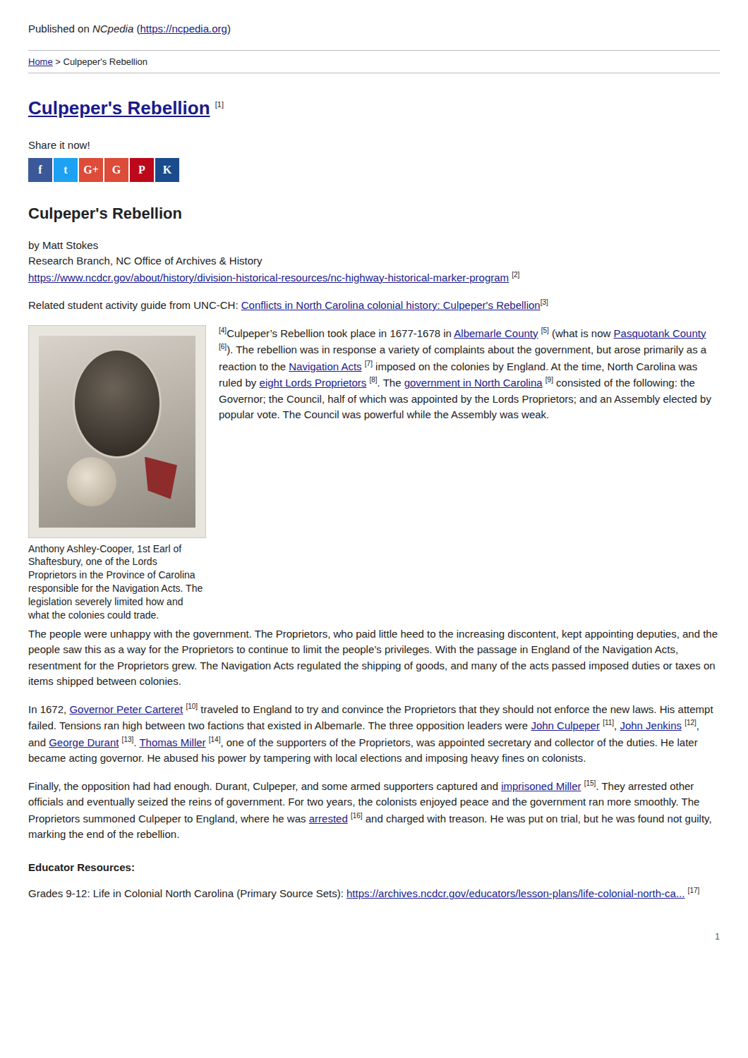Published on NCpedia (https://ncpedia.org)
Home > Culpeper's Rebellion
Culpeper's Rebellion [1]
Share it now!
f t G+ G P K
Culpeper's Rebellion
by Matt Stokes
Research Branch, NC Office of Archives & History
https://www.ncdcr.gov/about/history/division-historical-resources/nc-highway-historical-marker-program [2]
Related student activity guide from UNC-CH: Conflicts in North Carolina colonial history: Culpeper's Rebellion[3]
Anthony Ashley-Cooper, 1st Earl of Shaftesbury, one of the Lords Proprietors in the Province of Carolina responsible for the Navigation Acts. The legislation severely limited how and what the colonies could trade.
[4] Culpeper’s Rebellion took place in 1677-1678 in Albemarle County [5] (what is now Pasquotank County [6]). The rebellion was in response a variety of complaints about the government, but arose primarily as a reaction to the Navigation Acts [7] imposed on the colonies by England. At the time, North Carolina was ruled by eight Lords Proprietors [8]. The government in North Carolina [9] consisted of the following: the Governor; the Council, half of which was appointed by the Lords Proprietors; and an Assembly elected by popular vote. The Council was powerful while the Assembly was weak.
The people were unhappy with the government. The Proprietors, who paid little heed to the increasing discontent, kept appointing deputies, and the people saw this as a way for the Proprietors to continue to limit the people’s privileges. With the passage in England of the Navigation Acts, resentment for the Proprietors grew. The Navigation Acts regulated the shipping of goods, and many of the acts passed imposed duties or taxes on items shipped between colonies.
In 1672, Governor Peter Carteret [10] traveled to England to try and convince the Proprietors that they should not enforce the new laws. His attempt failed. Tensions ran high between two factions that existed in Albemarle. The three opposition leaders were John Culpeper [11], John Jenkins [12], and George Durant [13]. Thomas Miller [14], one of the supporters of the Proprietors, was appointed secretary and collector of the duties. He later became acting governor. He abused his power by tampering with local elections and imposing heavy fines on colonists.
Finally, the opposition had had enough. Durant, Culpeper, and some armed supporters captured and imprisoned Miller [15]. They arrested other officials and eventually seized the reins of government. For two years, the colonists enjoyed peace and the government ran more smoothly. The Proprietors summoned Culpeper to England, where he was arrested [16] and charged with treason. He was put on trial, but he was found not guilty, marking the end of the rebellion.
Educator Resources:
Grades 9-12: Life in Colonial North Carolina (Primary Source Sets): https://archives.ncdcr.gov/educators/lesson-plans/life-colonial-north-ca... [17]
1